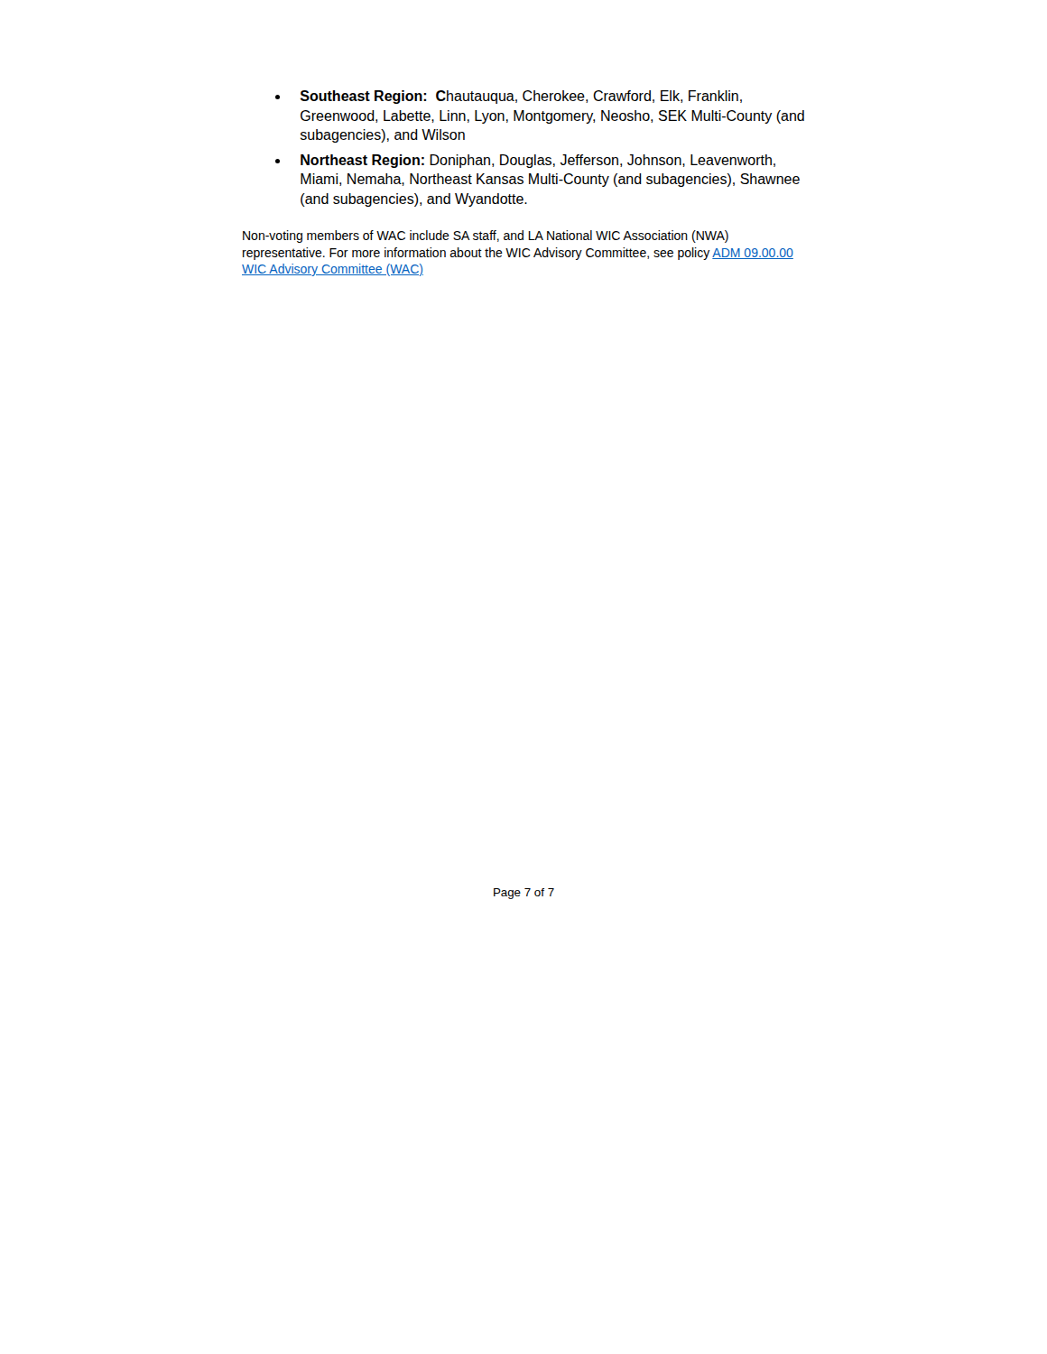Southeast Region: Chautauqua, Cherokee, Crawford, Elk, Franklin, Greenwood, Labette, Linn, Lyon, Montgomery, Neosho, SEK Multi-County (and subagencies), and Wilson
Northeast Region: Doniphan, Douglas, Jefferson, Johnson, Leavenworth, Miami, Nemaha, Northeast Kansas Multi-County (and subagencies), Shawnee (and subagencies), and Wyandotte.
Non-voting members of WAC include SA staff, and LA National WIC Association (NWA) representative. For more information about the WIC Advisory Committee, see policy ADM 09.00.00 WIC Advisory Committee (WAC)
Page 7 of 7